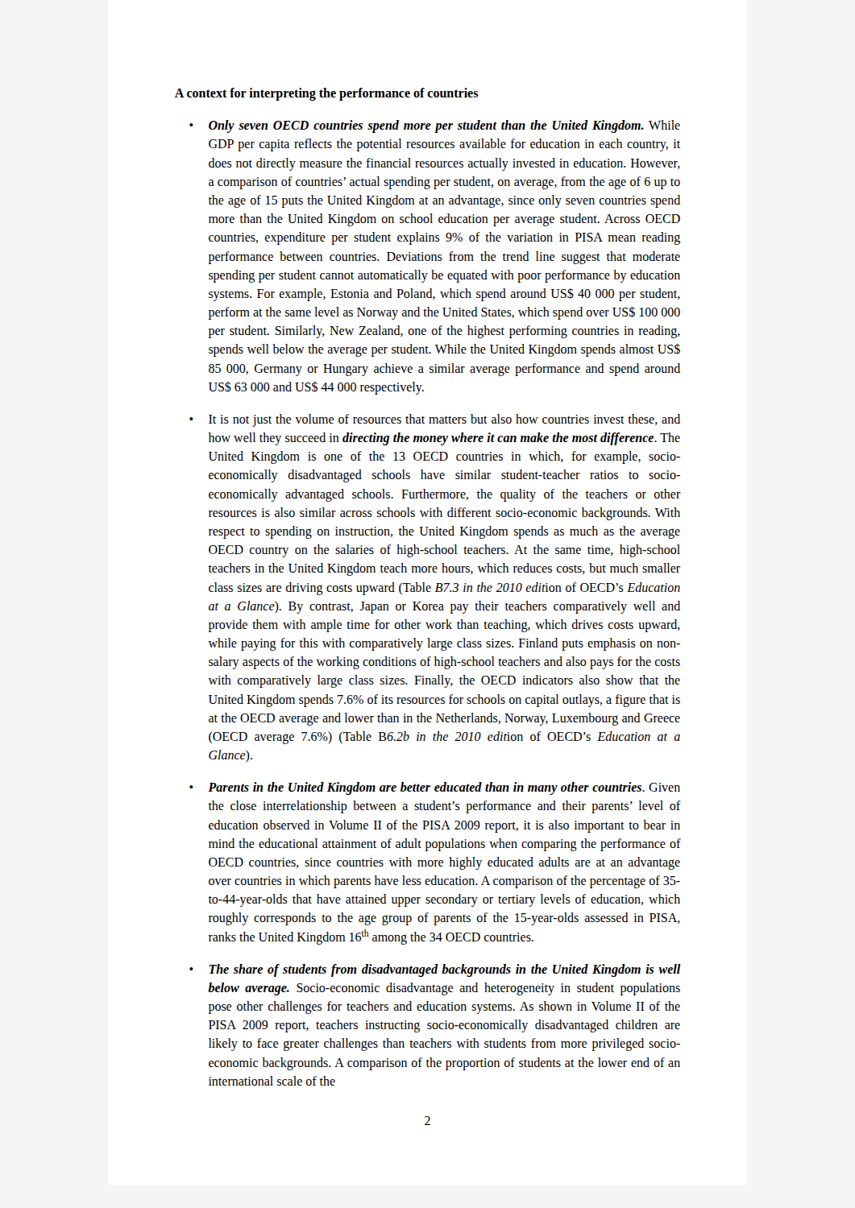A context for interpreting the performance of countries
Only seven OECD countries spend more per student than the United Kingdom. While GDP per capita reflects the potential resources available for education in each country, it does not directly measure the financial resources actually invested in education. However, a comparison of countries’ actual spending per student, on average, from the age of 6 up to the age of 15 puts the United Kingdom at an advantage, since only seven countries spend more than the United Kingdom on school education per average student. Across OECD countries, expenditure per student explains 9% of the variation in PISA mean reading performance between countries. Deviations from the trend line suggest that moderate spending per student cannot automatically be equated with poor performance by education systems. For example, Estonia and Poland, which spend around US$ 40 000 per student, perform at the same level as Norway and the United States, which spend over US$ 100 000 per student. Similarly, New Zealand, one of the highest performing countries in reading, spends well below the average per student. While the United Kingdom spends almost US$ 85 000, Germany or Hungary achieve a similar average performance and spend around US$ 63 000 and US$ 44 000 respectively.
It is not just the volume of resources that matters but also how countries invest these, and how well they succeed in directing the money where it can make the most difference. The United Kingdom is one of the 13 OECD countries in which, for example, socio-economically disadvantaged schools have similar student-teacher ratios to socio-economically advantaged schools. Furthermore, the quality of the teachers or other resources is also similar across schools with different socio-economic backgrounds. With respect to spending on instruction, the United Kingdom spends as much as the average OECD country on the salaries of high-school teachers. At the same time, high-school teachers in the United Kingdom teach more hours, which reduces costs, but much smaller class sizes are driving costs upward (Table B7.3 in the 2010 edition of OECD’s Education at a Glance). By contrast, Japan or Korea pay their teachers comparatively well and provide them with ample time for other work than teaching, which drives costs upward, while paying for this with comparatively large class sizes. Finland puts emphasis on non-salary aspects of the working conditions of high-school teachers and also pays for the costs with comparatively large class sizes. Finally, the OECD indicators also show that the United Kingdom spends 7.6% of its resources for schools on capital outlays, a figure that is at the OECD average and lower than in the Netherlands, Norway, Luxembourg and Greece (OECD average 7.6%) (Table B6.2b in the 2010 edition of OECD’s Education at a Glance).
Parents in the United Kingdom are better educated than in many other countries. Given the close interrelationship between a student’s performance and their parents’ level of education observed in Volume II of the PISA 2009 report, it is also important to bear in mind the educational attainment of adult populations when comparing the performance of OECD countries, since countries with more highly educated adults are at an advantage over countries in which parents have less education. A comparison of the percentage of 35-to-44-year-olds that have attained upper secondary or tertiary levels of education, which roughly corresponds to the age group of parents of the 15-year-olds assessed in PISA, ranks the United Kingdom 16th among the 34 OECD countries.
The share of students from disadvantaged backgrounds in the United Kingdom is well below average. Socio-economic disadvantage and heterogeneity in student populations pose other challenges for teachers and education systems. As shown in Volume II of the PISA 2009 report, teachers instructing socio-economically disadvantaged children are likely to face greater challenges than teachers with students from more privileged socio-economic backgrounds. A comparison of the proportion of students at the lower end of an international scale of the
2